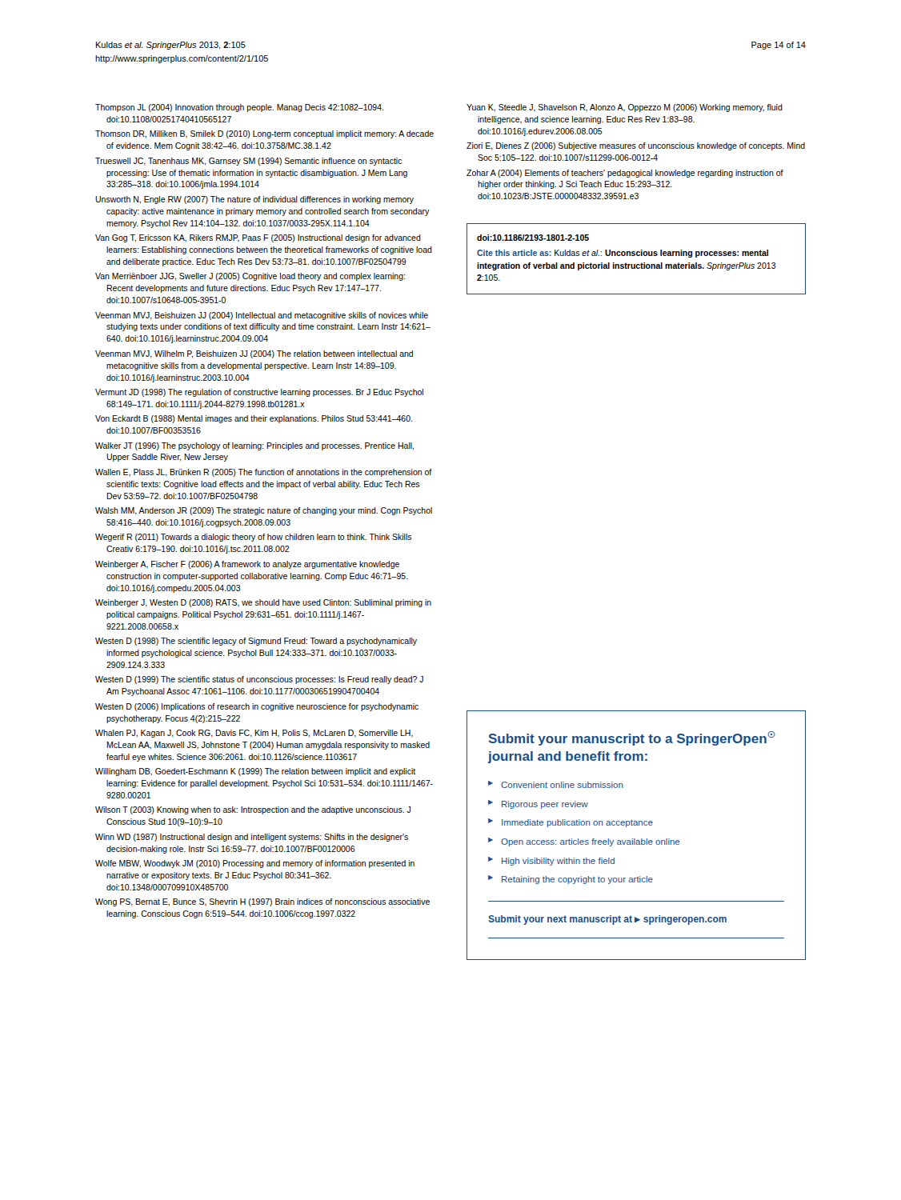Kuldas et al. SpringerPlus 2013, 2:105
http://www.springerplus.com/content/2/1/105
Page 14 of 14
Thompson JL (2004) Innovation through people. Manag Decis 42:1082–1094. doi:10.1108/00251740410565127
Thomson DR, Milliken B, Smilek D (2010) Long-term conceptual implicit memory: A decade of evidence. Mem Cognit 38:42–46. doi:10.3758/MC.38.1.42
Trueswell JC, Tanenhaus MK, Garnsey SM (1994) Semantic influence on syntactic processing: Use of thematic information in syntactic disambiguation. J Mem Lang 33:285–318. doi:10.1006/jmla.1994.1014
Unsworth N, Engle RW (2007) The nature of individual differences in working memory capacity: active maintenance in primary memory and controlled search from secondary memory. Psychol Rev 114:104–132. doi:10.1037/0033-295X.114.1.104
Van Gog T, Ericsson KA, Rikers RMJP, Paas F (2005) Instructional design for advanced learners: Establishing connections between the theoretical frameworks of cognitive load and deliberate practice. Educ Tech Res Dev 53:73–81. doi:10.1007/BF02504799
Van Merriënboer JJG, Sweller J (2005) Cognitive load theory and complex learning: Recent developments and future directions. Educ Psych Rev 17:147–177. doi:10.1007/s10648-005-3951-0
Veenman MVJ, Beishuizen JJ (2004) Intellectual and metacognitive skills of novices while studying texts under conditions of text difficulty and time constraint. Learn Instr 14:621–640. doi:10.1016/j.learninstruc.2004.09.004
Veenman MVJ, Wilhelm P, Beishuizen JJ (2004) The relation between intellectual and metacognitive skills from a developmental perspective. Learn Instr 14:89–109. doi:10.1016/j.learninstruc.2003.10.004
Vermunt JD (1998) The regulation of constructive learning processes. Br J Educ Psychol 68:149–171. doi:10.1111/j.2044-8279.1998.tb01281.x
Von Eckardt B (1988) Mental images and their explanations. Philos Stud 53:441–460. doi:10.1007/BF00353516
Walker JT (1996) The psychology of learning: Principles and processes. Prentice Hall, Upper Saddle River, New Jersey
Wallen E, Plass JL, Brünken R (2005) The function of annotations in the comprehension of scientific texts: Cognitive load effects and the impact of verbal ability. Educ Tech Res Dev 53:59–72. doi:10.1007/BF02504798
Walsh MM, Anderson JR (2009) The strategic nature of changing your mind. Cogn Psychol 58:416–440. doi:10.1016/j.cogpsych.2008.09.003
Wegerif R (2011) Towards a dialogic theory of how children learn to think. Think Skills Creativ 6:179–190. doi:10.1016/j.tsc.2011.08.002
Weinberger A, Fischer F (2006) A framework to analyze argumentative knowledge construction in computer-supported collaborative learning. Comp Educ 46:71–95. doi:10.1016/j.compedu.2005.04.003
Weinberger J, Westen D (2008) RATS, we should have used Clinton: Subliminal priming in political campaigns. Political Psychol 29:631–651. doi:10.1111/j.1467-9221.2008.00658.x
Westen D (1998) The scientific legacy of Sigmund Freud: Toward a psychodynamically informed psychological science. Psychol Bull 124:333–371. doi:10.1037/0033-2909.124.3.333
Westen D (1999) The scientific status of unconscious processes: Is Freud really dead? J Am Psychoanal Assoc 47:1061–1106. doi:10.1177/000306519904700404
Westen D (2006) Implications of research in cognitive neuroscience for psychodynamic psychotherapy. Focus 4(2):215–222
Whalen PJ, Kagan J, Cook RG, Davis FC, Kim H, Polis S, McLaren D, Somerville LH, McLean AA, Maxwell JS, Johnstone T (2004) Human amygdala responsivity to masked fearful eye whites. Science 306:2061. doi:10.1126/science.1103617
Willingham DB, Goedert-Eschmann K (1999) The relation between implicit and explicit learning: Evidence for parallel development. Psychol Sci 10:531–534. doi:10.1111/1467-9280.00201
Wilson T (2003) Knowing when to ask: Introspection and the adaptive unconscious. J Conscious Stud 10(9–10):9–10
Winn WD (1987) Instructional design and intelligent systems: Shifts in the designer's decision-making role. Instr Sci 16:59–77. doi:10.1007/BF00120006
Wolfe MBW, Woodwyk JM (2010) Processing and memory of information presented in narrative or expository texts. Br J Educ Psychol 80:341–362. doi:10.1348/000709910X485700
Wong PS, Bernat E, Bunce S, Shevrin H (1997) Brain indices of nonconscious associative learning. Conscious Cogn 6:519–544. doi:10.1006/ccog.1997.0322
Yuan K, Steedle J, Shavelson R, Alonzo A, Oppezzo M (2006) Working memory, fluid intelligence, and science learning. Educ Res Rev 1:83–98. doi:10.1016/j.edurev.2006.08.005
Ziori E, Dienes Z (2006) Subjective measures of unconscious knowledge of concepts. Mind Soc 5:105–122. doi:10.1007/s11299-006-0012-4
Zohar A (2004) Elements of teachers' pedagogical knowledge regarding instruction of higher order thinking. J Sci Teach Educ 15:293–312. doi:10.1023/B:JSTE.0000048332.39591.e3
doi:10.1186/2193-1801-2-105
Cite this article as: Kuldas et al.: Unconscious learning processes: mental integration of verbal and pictorial instructional materials. SpringerPlus 2013 2:105.
Submit your manuscript to a SpringerOpen☉ journal and benefit from:
Convenient online submission
Rigorous peer review
Immediate publication on acceptance
Open access: articles freely available online
High visibility within the field
Retaining the copyright to your article
Submit your next manuscript at ▶ springeropen.com